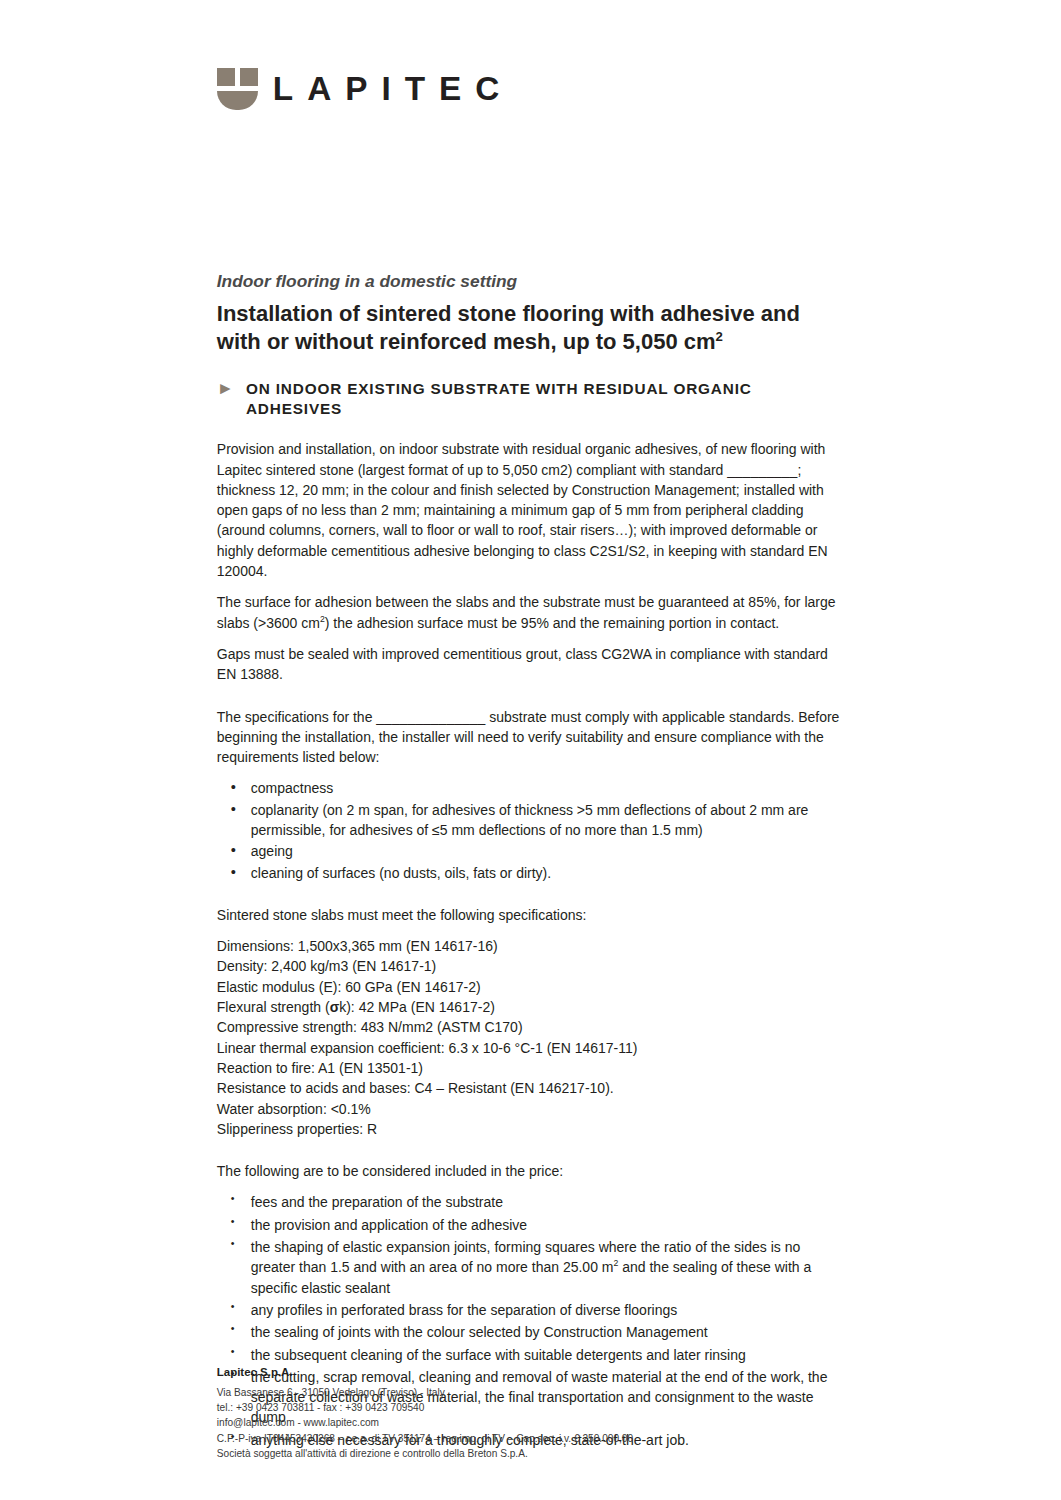LAPITEC
Indoor flooring in a domestic setting
Installation of sintered stone flooring with adhesive and with or without reinforced mesh, up to 5,050 cm2
►
ON INDOOR EXISTING SUBSTRATE WITH RESIDUAL ORGANIC ADHESIVES
Provision and installation, on indoor substrate with residual organic adhesives, of new flooring with Lapitec sintered stone (largest format of up to 5,050 cm2) compliant with standard _________; thickness 12, 20 mm; in the colour and finish selected by Construction Management; installed with open gaps of no less than 2 mm; maintaining a minimum gap of 5 mm from peripheral cladding (around columns, corners, wall to floor or wall to roof, stair risers…); with improved deformable or highly deformable cementitious adhesive belonging to class C2S1/S2, in keeping with standard EN 120004.
The surface for adhesion between the slabs and the substrate must be guaranteed at 85%, for large slabs (>3600 cm2) the adhesion surface must be 95% and the remaining portion in contact.
Gaps must be sealed with improved cementitious grout, class CG2WA in compliance with standard EN 13888.
The specifications for the ______________ substrate must comply with applicable standards. Before beginning the installation, the installer will need to verify suitability and ensure compliance with the requirements listed below:
compactness
coplanarity (on 2 m span, for adhesives of thickness >5 mm deflections of about 2 mm are permissible, for adhesives of ≤5 mm deflections of no more than 1.5 mm)
ageing
cleaning of surfaces (no dusts, oils, fats or dirty).
Sintered stone slabs must meet the following specifications:
Dimensions: 1,500x3,365 mm (EN 14617-16)
Density: 2,400 kg/m3 (EN 14617-1)
Elastic modulus (E): 60 GPa (EN 14617-2)
Flexural strength (σk): 42 MPa (EN 14617-2)
Compressive strength: 483 N/mm2 (ASTM C170)
Linear thermal expansion coefficient: 6.3 x 10-6 °C-1 (EN 14617-11)
Reaction to fire: A1 (EN 13501-1)
Resistance to acids and bases: C4 – Resistant (EN 146217-10).
Water absorption: <0.1%
Slipperiness properties: R
The following are to be considered included in the price:
fees and the preparation of the substrate
the provision and application of the adhesive
the shaping of elastic expansion joints, forming squares where the ratio of the sides is no greater than 1.5 and with an area of no more than 25.00 m2 and the sealing of these with a specific elastic sealant
any profiles in perforated brass for the separation of diverse floorings
the sealing of joints with the colour selected by Construction Management
the subsequent cleaning of the surface with suitable detergents and later rinsing
the cutting, scrap removal, cleaning and removal of waste material at the end of the work, the separate collection of waste material, the final transportation and consignment to the waste dump
anything else necessary for a thoroughly complete, state-of-the-art job.
Lapitec S.p.A.
Via Bassanese 6 - 31050 Vedelago (Treviso) - Italy
tel.: +39 0423 703811 - fax : +39 0423 709540
info@lapitec.com - www.lapitec.com
C.F.-P-iva IT04453430268 – r.e.a. di TV 351174 – reg.imp. di TV – Cap.soc. i.v. € 250.000,00
Società soggetta all'attività di direzione e controllo della Breton S.p.A.